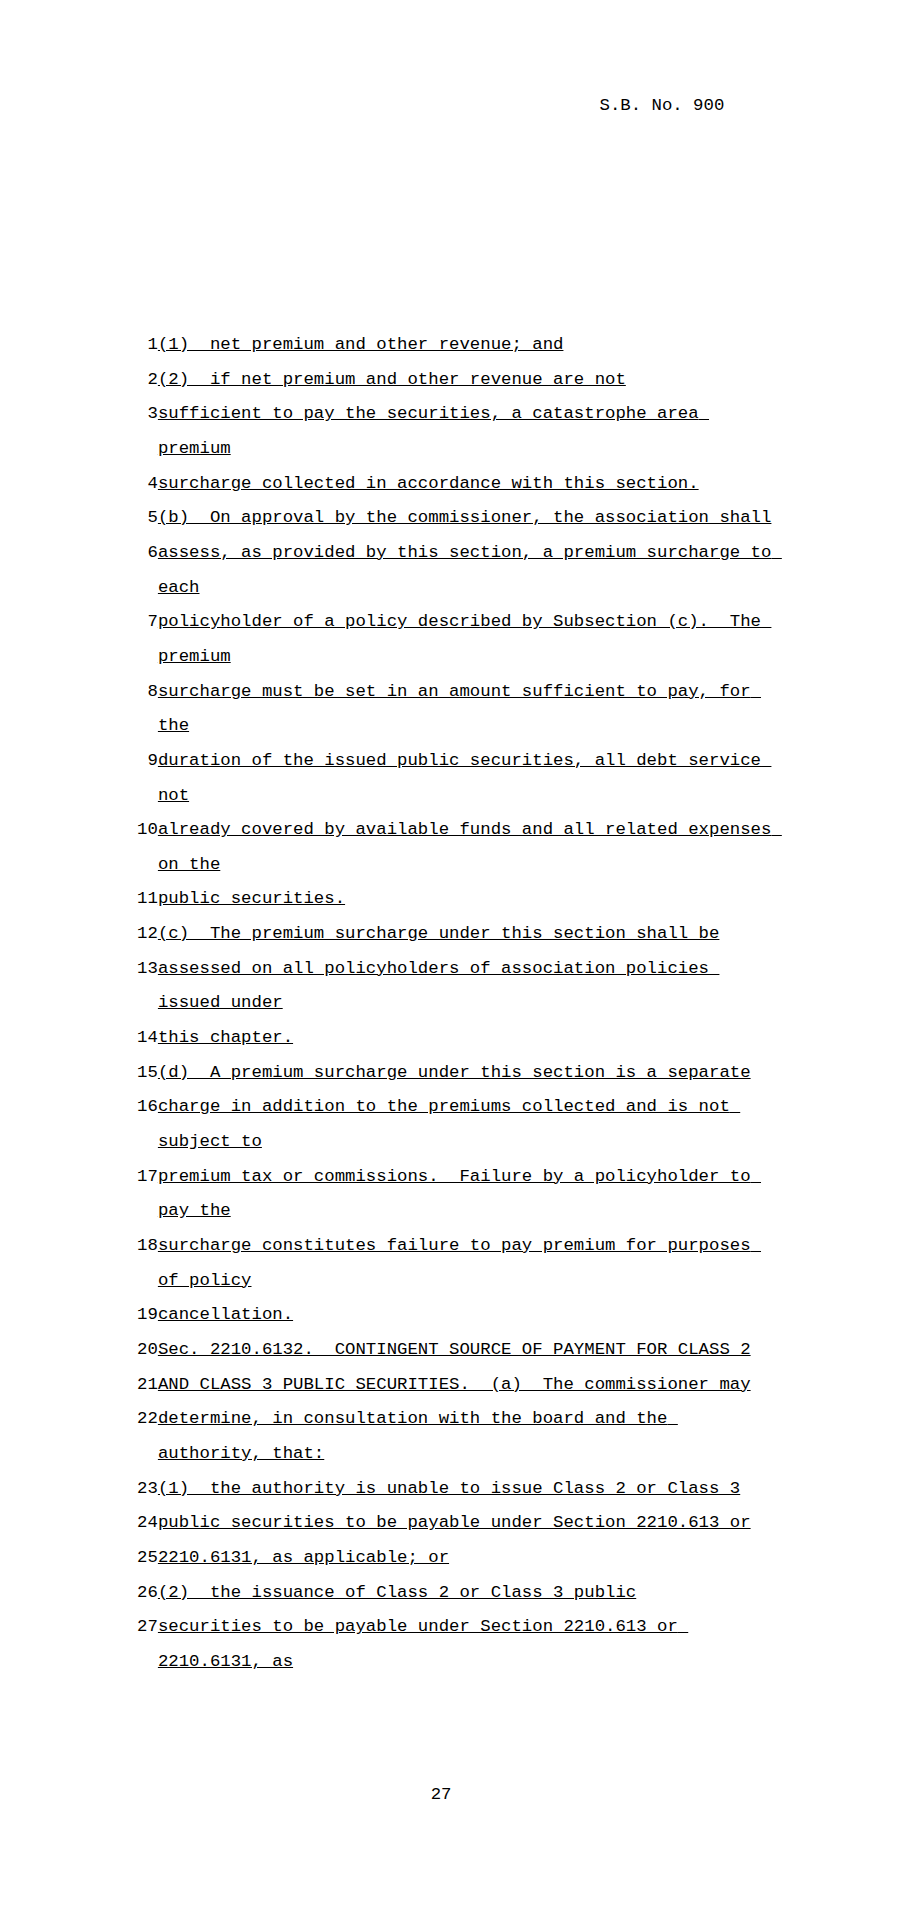S.B. No. 900
| 1 | (1) net premium and other revenue; and |
| 2 | (2) if net premium and other revenue are not |
| 3 | sufficient to pay the securities, a catastrophe area premium |
| 4 | surcharge collected in accordance with this section. |
| 5 | (b) On approval by the commissioner, the association shall |
| 6 | assess, as provided by this section, a premium surcharge to each |
| 7 | policyholder of a policy described by Subsection (c). The premium |
| 8 | surcharge must be set in an amount sufficient to pay, for the |
| 9 | duration of the issued public securities, all debt service not |
| 10 | already covered by available funds and all related expenses on the |
| 11 | public securities. |
| 12 | (c) The premium surcharge under this section shall be |
| 13 | assessed on all policyholders of association policies issued under |
| 14 | this chapter. |
| 15 | (d) A premium surcharge under this section is a separate |
| 16 | charge in addition to the premiums collected and is not subject to |
| 17 | premium tax or commissions. Failure by a policyholder to pay the |
| 18 | surcharge constitutes failure to pay premium for purposes of policy |
| 19 | cancellation. |
| 20 | Sec. 2210.6132. CONTINGENT SOURCE OF PAYMENT FOR CLASS 2 |
| 21 | AND CLASS 3 PUBLIC SECURITIES. (a) The commissioner may |
| 22 | determine, in consultation with the board and the authority, that: |
| 23 | (1) the authority is unable to issue Class 2 or Class 3 |
| 24 | public securities to be payable under Section 2210.613 or |
| 25 | 2210.6131, as applicable; or |
| 26 | (2) the issuance of Class 2 or Class 3 public |
| 27 | securities to be payable under Section 2210.613 or 2210.6131, as |
27